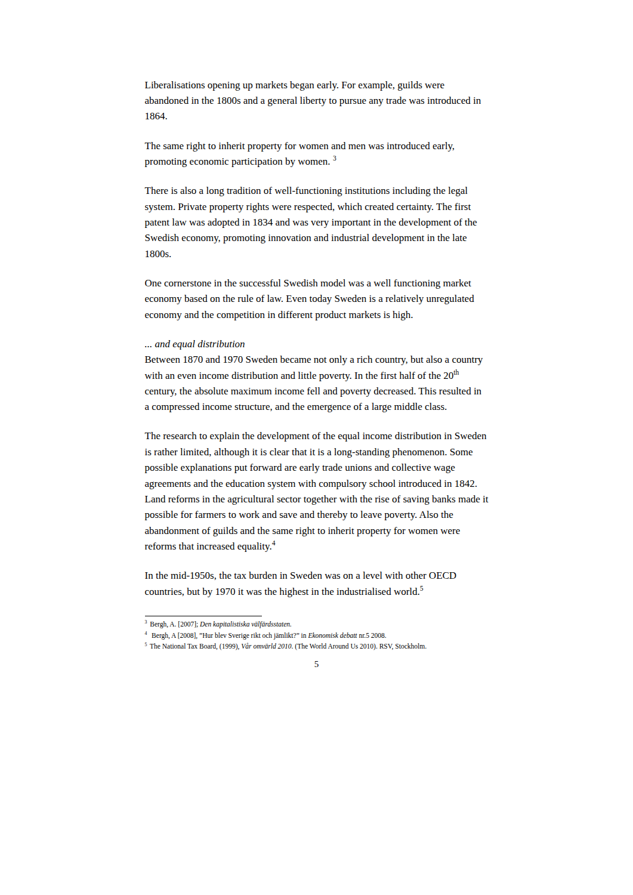Liberalisations opening up markets began early. For example, guilds were abandoned in the 1800s and a general liberty to pursue any trade was introduced in 1864.
The same right to inherit property for women and men was introduced early, promoting economic participation by women. 3
There is also a long tradition of well-functioning institutions including the legal system. Private property rights were respected, which created certainty. The first patent law was adopted in 1834 and was very important in the development of the Swedish economy, promoting innovation and industrial development in the late 1800s.
One cornerstone in the successful Swedish model was a well functioning market economy based on the rule of law. Even today Sweden is a relatively unregulated economy and the competition in different product markets is high.
... and equal distribution
Between 1870 and 1970 Sweden became not only a rich country, but also a country with an even income distribution and little poverty. In the first half of the 20th century, the absolute maximum income fell and poverty decreased. This resulted in a compressed income structure, and the emergence of a large middle class.
The research to explain the development of the equal income distribution in Sweden is rather limited, although it is clear that it is a long-standing phenomenon. Some possible explanations put forward are early trade unions and collective wage agreements and the education system with compulsory school introduced in 1842. Land reforms in the agricultural sector together with the rise of saving banks made it possible for farmers to work and save and thereby to leave poverty. Also the abandonment of guilds and the same right to inherit property for women were reforms that increased equality.4
In the mid-1950s, the tax burden in Sweden was on a level with other OECD countries, but by 1970 it was the highest in the industrialised world.5
3 Bergh, A. [2007]; Den kapitalistiska välfärdsstaten.
4 Bergh, A [2008], ”Hur blev Sverige rikt och jämlikt?” in Ekonomisk debatt nr.5 2008.
5 The National Tax Board, (1999), Vår omvärld 2010. (The World Around Us 2010). RSV, Stockholm.
5